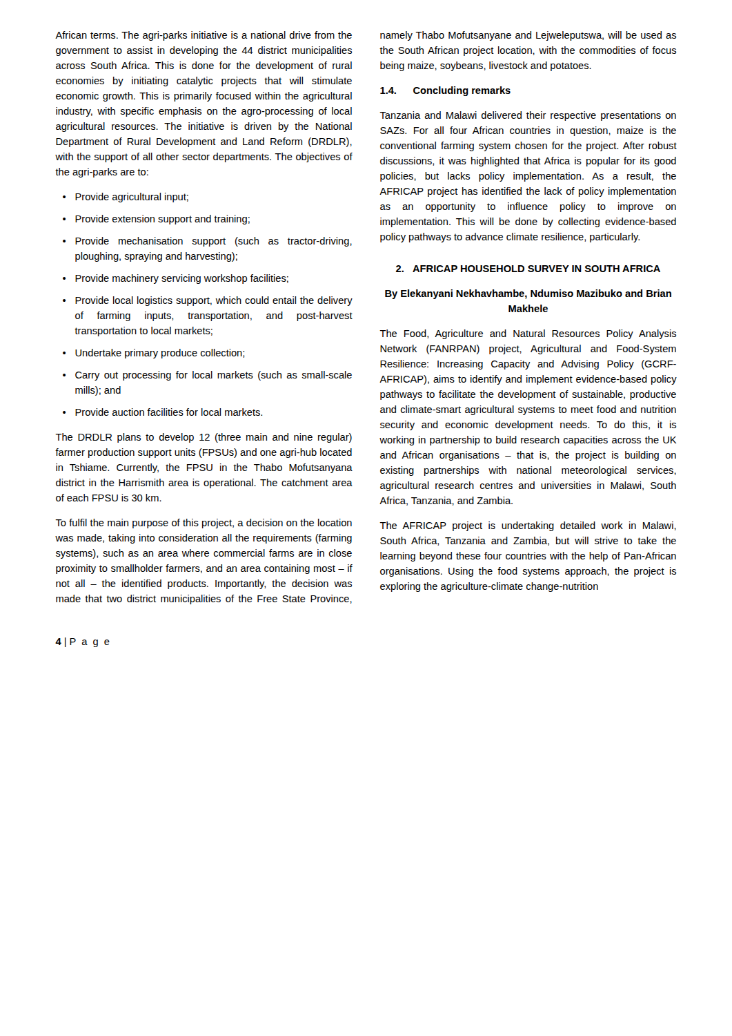African terms. The agri-parks initiative is a national drive from the government to assist in developing the 44 district municipalities across South Africa. This is done for the development of rural economies by initiating catalytic projects that will stimulate economic growth. This is primarily focused within the agricultural industry, with specific emphasis on the agro-processing of local agricultural resources. The initiative is driven by the National Department of Rural Development and Land Reform (DRDLR), with the support of all other sector departments. The objectives of the agri-parks are to:
Provide agricultural input;
Provide extension support and training;
Provide mechanisation support (such as tractor-driving, ploughing, spraying and harvesting);
Provide machinery servicing workshop facilities;
Provide local logistics support, which could entail the delivery of farming inputs, transportation, and post-harvest transportation to local markets;
Undertake primary produce collection;
Carry out processing for local markets (such as small-scale mills); and
Provide auction facilities for local markets.
The DRDLR plans to develop 12 (three main and nine regular) farmer production support units (FPSUs) and one agri-hub located in Tshiame. Currently, the FPSU in the Thabo Mofutsanyana district in the Harrismith area is operational. The catchment area of each FPSU is 30 km.
To fulfil the main purpose of this project, a decision on the location was made, taking into consideration all the requirements (farming systems), such as an area where commercial farms are in close proximity to smallholder farmers, and an area containing most – if not all – the identified products. Importantly, the decision was made that two district municipalities of the Free State Province, namely Thabo Mofutsanyane and Lejweleputswa, will be used as the South African project location, with the commodities of focus being maize, soybeans, livestock and potatoes.
1.4. Concluding remarks
Tanzania and Malawi delivered their respective presentations on SAZs. For all four African countries in question, maize is the conventional farming system chosen for the project. After robust discussions, it was highlighted that Africa is popular for its good policies, but lacks policy implementation. As a result, the AFRICAP project has identified the lack of policy implementation as an opportunity to influence policy to improve on implementation. This will be done by collecting evidence-based policy pathways to advance climate resilience, particularly.
2. AFRICAP household survey in South Africa
By Elekanyani Nekhavhambe, Ndumiso Mazibuko and Brian Makhele
The Food, Agriculture and Natural Resources Policy Analysis Network (FANRPAN) project, Agricultural and Food-System Resilience: Increasing Capacity and Advising Policy (GCRF-AFRICAP), aims to identify and implement evidence-based policy pathways to facilitate the development of sustainable, productive and climate-smart agricultural systems to meet food and nutrition security and economic development needs. To do this, it is working in partnership to build research capacities across the UK and African organisations – that is, the project is building on existing partnerships with national meteorological services, agricultural research centres and universities in Malawi, South Africa, Tanzania, and Zambia.
The AFRICAP project is undertaking detailed work in Malawi, South Africa, Tanzania and Zambia, but will strive to take the learning beyond these four countries with the help of Pan-African organisations. Using the food systems approach, the project is exploring the agriculture-climate change-nutrition
4 | P a g e